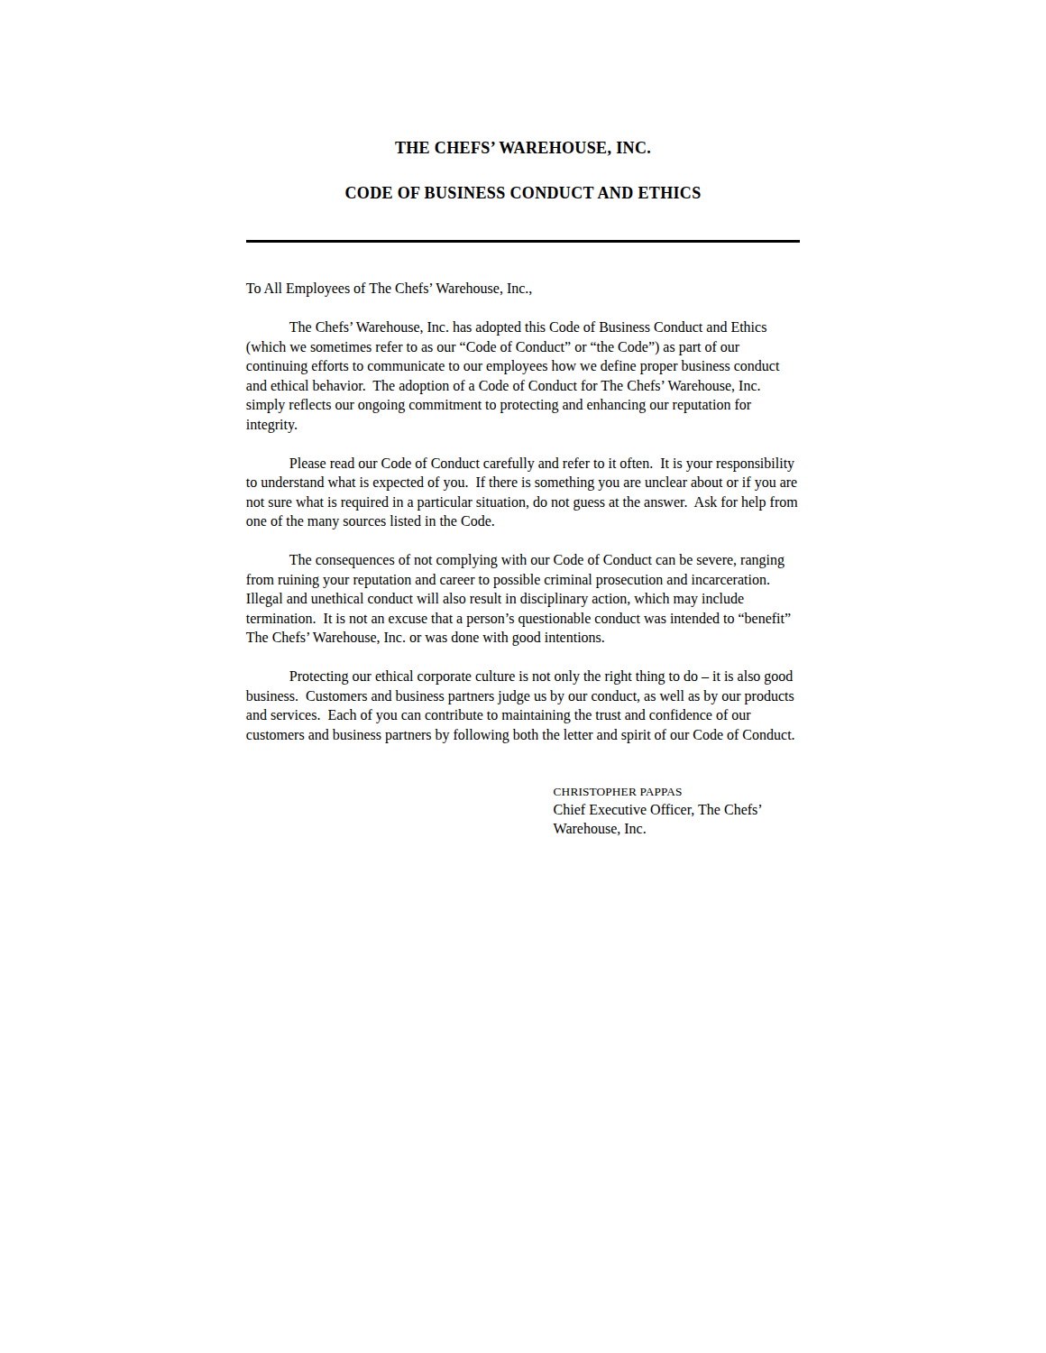THE CHEFS’ WAREHOUSE, INC. CODE OF BUSINESS CONDUCT AND ETHICS
To All Employees of The Chefs’ Warehouse, Inc.,
The Chefs’ Warehouse, Inc. has adopted this Code of Business Conduct and Ethics (which we sometimes refer to as our “Code of Conduct” or “the Code”) as part of our continuing efforts to communicate to our employees how we define proper business conduct and ethical behavior. The adoption of a Code of Conduct for The Chefs’ Warehouse, Inc. simply reflects our ongoing commitment to protecting and enhancing our reputation for integrity.
Please read our Code of Conduct carefully and refer to it often. It is your responsibility to understand what is expected of you. If there is something you are unclear about or if you are not sure what is required in a particular situation, do not guess at the answer. Ask for help from one of the many sources listed in the Code.
The consequences of not complying with our Code of Conduct can be severe, ranging from ruining your reputation and career to possible criminal prosecution and incarceration. Illegal and unethical conduct will also result in disciplinary action, which may include termination. It is not an excuse that a person’s questionable conduct was intended to “benefit” The Chefs’ Warehouse, Inc. or was done with good intentions.
Protecting our ethical corporate culture is not only the right thing to do – it is also good business. Customers and business partners judge us by our conduct, as well as by our products and services. Each of you can contribute to maintaining the trust and confidence of our customers and business partners by following both the letter and spirit of our Code of Conduct.
CHRISTOPHER PAPPAS
Chief Executive Officer, The Chefs’ Warehouse, Inc.